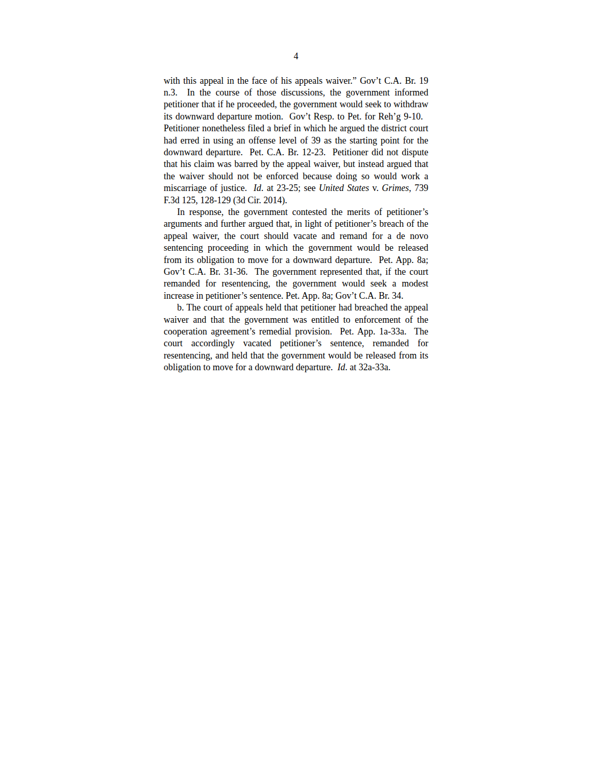4
with this appeal in the face of his appeals waiver.” Gov’t C.A. Br. 19 n.3. In the course of those discussions, the government informed petitioner that if he proceeded, the government would seek to withdraw its downward departure motion. Gov’t Resp. to Pet. for Reh’g 9-10. Petitioner nonetheless filed a brief in which he argued the district court had erred in using an offense level of 39 as the starting point for the downward departure. Pet. C.A. Br. 12-23. Petitioner did not dispute that his claim was barred by the appeal waiver, but instead argued that the waiver should not be enforced because doing so would work a miscarriage of justice. Id. at 23-25; see United States v. Grimes, 739 F.3d 125, 128-129 (3d Cir. 2014).
In response, the government contested the merits of petitioner’s arguments and further argued that, in light of petitioner’s breach of the appeal waiver, the court should vacate and remand for a de novo sentencing proceeding in which the government would be released from its obligation to move for a downward departure. Pet. App. 8a; Gov’t C.A. Br. 31-36. The government represented that, if the court remanded for resentencing, the government would seek a modest increase in petitioner’s sentence. Pet. App. 8a; Gov’t C.A. Br. 34.
b. The court of appeals held that petitioner had breached the appeal waiver and that the government was entitled to enforcement of the cooperation agreement’s remedial provision. Pet. App. 1a-33a. The court accordingly vacated petitioner’s sentence, remanded for resentencing, and held that the government would be released from its obligation to move for a downward departure. Id. at 32a-33a.